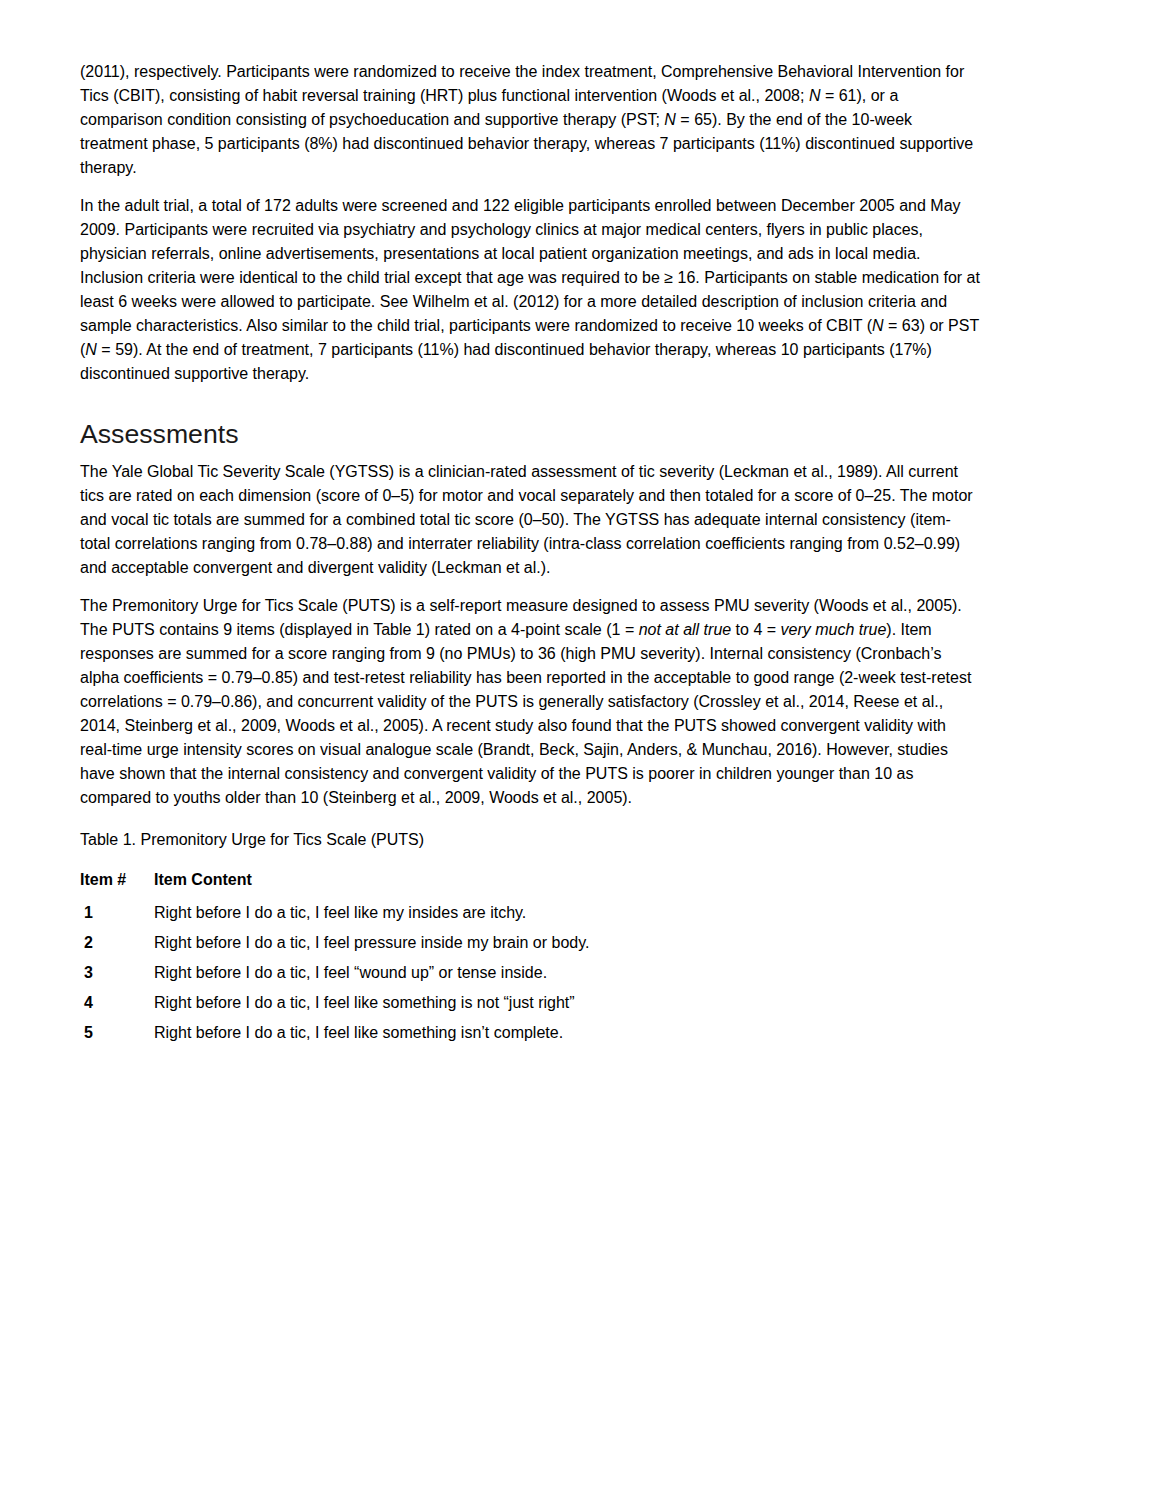(2011), respectively. Participants were randomized to receive the index treatment, Comprehensive Behavioral Intervention for Tics (CBIT), consisting of habit reversal training (HRT) plus functional intervention (Woods et al., 2008; N = 61), or a comparison condition consisting of psychoeducation and supportive therapy (PST; N = 65). By the end of the 10-week treatment phase, 5 participants (8%) had discontinued behavior therapy, whereas 7 participants (11%) discontinued supportive therapy.
In the adult trial, a total of 172 adults were screened and 122 eligible participants enrolled between December 2005 and May 2009. Participants were recruited via psychiatry and psychology clinics at major medical centers, flyers in public places, physician referrals, online advertisements, presentations at local patient organization meetings, and ads in local media. Inclusion criteria were identical to the child trial except that age was required to be ≥ 16. Participants on stable medication for at least 6 weeks were allowed to participate. See Wilhelm et al. (2012) for a more detailed description of inclusion criteria and sample characteristics. Also similar to the child trial, participants were randomized to receive 10 weeks of CBIT (N = 63) or PST (N = 59). At the end of treatment, 7 participants (11%) had discontinued behavior therapy, whereas 10 participants (17%) discontinued supportive therapy.
Assessments
The Yale Global Tic Severity Scale (YGTSS) is a clinician-rated assessment of tic severity (Leckman et al., 1989). All current tics are rated on each dimension (score of 0–5) for motor and vocal separately and then totaled for a score of 0–25. The motor and vocal tic totals are summed for a combined total tic score (0–50). The YGTSS has adequate internal consistency (item-total correlations ranging from 0.78–0.88) and interrater reliability (intra-class correlation coefficients ranging from 0.52–0.99) and acceptable convergent and divergent validity (Leckman et al.).
The Premonitory Urge for Tics Scale (PUTS) is a self-report measure designed to assess PMU severity (Woods et al., 2005). The PUTS contains 9 items (displayed in Table 1) rated on a 4-point scale (1 = not at all true to 4 = very much true). Item responses are summed for a score ranging from 9 (no PMUs) to 36 (high PMU severity). Internal consistency (Cronbach’s alpha coefficients = 0.79–0.85) and test-retest reliability has been reported in the acceptable to good range (2-week test-retest correlations = 0.79–0.86), and concurrent validity of the PUTS is generally satisfactory (Crossley et al., 2014, Reese et al., 2014, Steinberg et al., 2009, Woods et al., 2005). A recent study also found that the PUTS showed convergent validity with real-time urge intensity scores on visual analogue scale (Brandt, Beck, Sajin, Anders, & Munchau, 2016). However, studies have shown that the internal consistency and convergent validity of the PUTS is poorer in children younger than 10 as compared to youths older than 10 (Steinberg et al., 2009, Woods et al., 2005).
Table 1. Premonitory Urge for Tics Scale (PUTS)
| Item # | Item Content |
| --- | --- |
| 1 | Right before I do a tic, I feel like my insides are itchy. |
| 2 | Right before I do a tic, I feel pressure inside my brain or body. |
| 3 | Right before I do a tic, I feel “wound up” or tense inside. |
| 4 | Right before I do a tic, I feel like something is not “just right” |
| 5 | Right before I do a tic, I feel like something isn’t complete. |